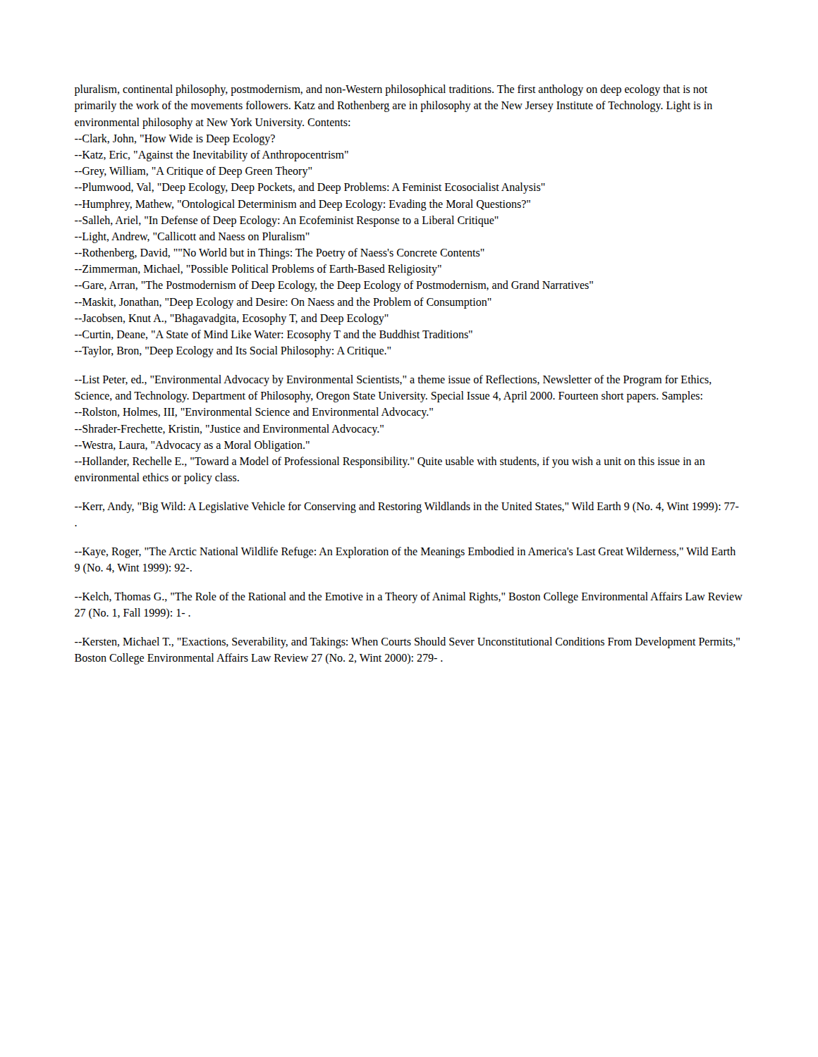pluralism, continental philosophy, postmodernism, and non-Western philosophical traditions. The first anthology on deep ecology that is not primarily the work of the movements followers. Katz and Rothenberg are in philosophy at the New Jersey Institute of Technology. Light is in environmental philosophy at New York University. Contents:
--Clark, John, "How Wide is Deep Ecology?
--Katz, Eric, "Against the Inevitability of Anthropocentrism"
--Grey, William, "A Critique of Deep Green Theory"
--Plumwood, Val, "Deep Ecology, Deep Pockets, and Deep Problems: A Feminist Ecosocialist Analysis"
--Humphrey, Mathew, "Ontological Determinism and Deep Ecology: Evading the Moral Questions?"
--Salleh, Ariel, "In Defense of Deep Ecology: An Ecofeminist Response to a Liberal Critique"
--Light, Andrew, "Callicott and Naess on Pluralism"
--Rothenberg, David, ""No World but in Things: The Poetry of Naess's Concrete Contents"
--Zimmerman, Michael, "Possible Political Problems of Earth-Based Religiosity"
--Gare, Arran, "The Postmodernism of Deep Ecology, the Deep Ecology of Postmodernism, and Grand Narratives"
--Maskit, Jonathan, "Deep Ecology and Desire: On Naess and the Problem of Consumption"
--Jacobsen, Knut A., "Bhagavadgita, Ecosophy T, and Deep Ecology"
--Curtin, Deane, "A State of Mind Like Water: Ecosophy T and the Buddhist Traditions"
--Taylor, Bron, "Deep Ecology and Its Social Philosophy: A Critique."
--List Peter, ed., "Environmental Advocacy by Environmental Scientists," a theme issue of Reflections, Newsletter of the Program for Ethics, Science, and Technology. Department of Philosophy, Oregon State University. Special Issue 4, April 2000. Fourteen short papers. Samples:
--Rolston, Holmes, III, "Environmental Science and Environmental Advocacy."
--Shrader-Frechette, Kristin, "Justice and Environmental Advocacy."
--Westra, Laura, "Advocacy as a Moral Obligation."
--Hollander, Rechelle E., "Toward a Model of Professional Responsibility." Quite usable with students, if you wish a unit on this issue in an environmental ethics or policy class.
--Kerr, Andy, "Big Wild: A Legislative Vehicle for Conserving and Restoring Wildlands in the United States," Wild Earth 9 (No. 4, Wint 1999): 77- .
--Kaye, Roger, "The Arctic National Wildlife Refuge: An Exploration of the Meanings Embodied in America's Last Great Wilderness," Wild Earth 9 (No. 4, Wint 1999): 92-.
--Kelch, Thomas G., "The Role of the Rational and the Emotive in a Theory of Animal Rights," Boston College Environmental Affairs Law Review 27 (No. 1, Fall 1999): 1- .
--Kersten, Michael T., "Exactions, Severability, and Takings: When Courts Should Sever Unconstitutional Conditions From Development Permits," Boston College Environmental Affairs Law Review 27 (No. 2, Wint 2000): 279- .